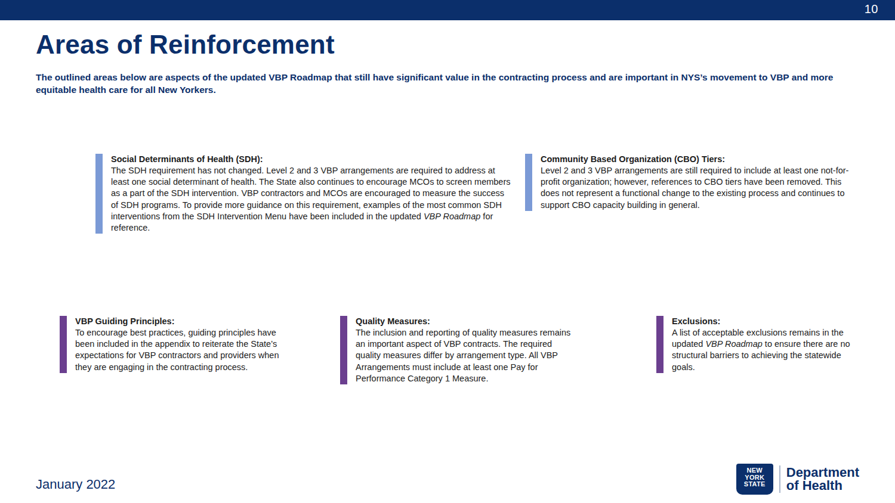10
Areas of Reinforcement
The outlined areas below are aspects of the updated VBP Roadmap that still have significant value in the contracting process and are important in NYS’s movement to VBP and more equitable health care for all New Yorkers.
Social Determinants of Health (SDH):
The SDH requirement has not changed. Level 2 and 3 VBP arrangements are required to address at least one social determinant of health. The State also continues to encourage MCOs to screen members as a part of the SDH intervention. VBP contractors and MCOs are encouraged to measure the success of SDH programs. To provide more guidance on this requirement, examples of the most common SDH interventions from the SDH Intervention Menu have been included in the updated VBP Roadmap for reference.
Community Based Organization (CBO) Tiers:
Level 2 and 3 VBP arrangements are still required to include at least one not-for-profit organization; however, references to CBO tiers have been removed. This does not represent a functional change to the existing process and continues to support CBO capacity building in general.
VBP Guiding Principles:
To encourage best practices, guiding principles have been included in the appendix to reiterate the State’s expectations for VBP contractors and providers when they are engaging in the contracting process.
Quality Measures:
The inclusion and reporting of quality measures remains an important aspect of VBP contracts. The required quality measures differ by arrangement type. All VBP Arrangements must include at least one Pay for Performance Category 1 Measure.
Exclusions:
A list of acceptable exclusions remains in the updated VBP Roadmap to ensure there are no structural barriers to achieving the statewide goals.
January 2022
NEW YORK STATE
Department
of Health